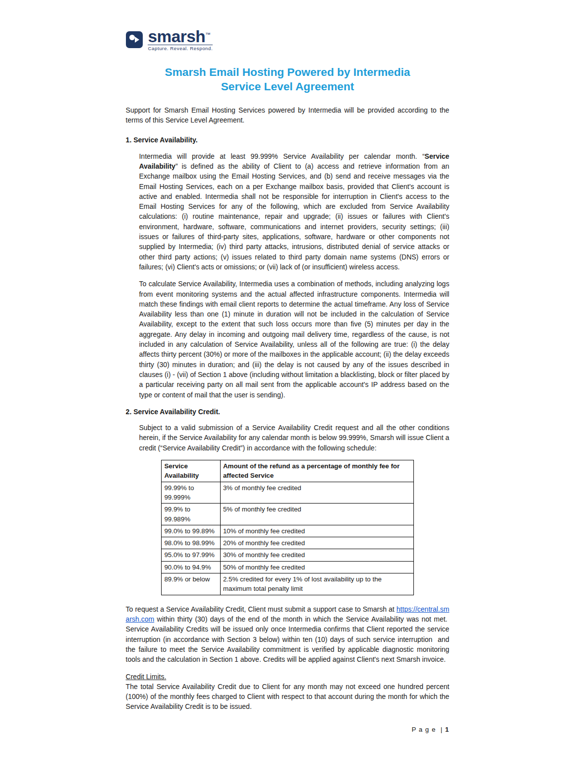smarsh™
Capture. Reveal. Respond.
Smarsh Email Hosting Powered by Intermedia
Service Level Agreement
Support for Smarsh Email Hosting Services powered by Intermedia will be provided according to the terms of this Service Level Agreement.
1. Service Availability.
Intermedia will provide at least 99.999% Service Availability per calendar month. “Service Availability” is defined as the ability of Client to (a) access and retrieve information from an Exchange mailbox using the Email Hosting Services, and (b) send and receive messages via the Email Hosting Services, each on a per Exchange mailbox basis, provided that Client's account is active and enabled. Intermedia shall not be responsible for interruption in Client's access to the Email Hosting Services for any of the following, which are excluded from Service Availability calculations: (i) routine maintenance, repair and upgrade; (ii) issues or failures with Client's environment, hardware, software, communications and internet providers, security settings; (iii) issues or failures of third-party sites, applications, software, hardware or other components not supplied by Intermedia; (iv) third party attacks, intrusions, distributed denial of service attacks or other third party actions; (v) issues related to third party domain name systems (DNS) errors or failures; (vi) Client's acts or omissions; or (vii) lack of (or insufficient) wireless access.
To calculate Service Availability, Intermedia uses a combination of methods, including analyzing logs from event monitoring systems and the actual affected infrastructure components. Intermedia will match these findings with email client reports to determine the actual timeframe. Any loss of Service Availability less than one (1) minute in duration will not be included in the calculation of Service Availability, except to the extent that such loss occurs more than five (5) minutes per day in the aggregate. Any delay in incoming and outgoing mail delivery time, regardless of the cause, is not included in any calculation of Service Availability, unless all of the following are true: (i) the delay affects thirty percent (30%) or more of the mailboxes in the applicable account; (ii) the delay exceeds thirty (30) minutes in duration; and (iii) the delay is not caused by any of the issues described in clauses (i) - (vii) of Section 1 above (including without limitation a blacklisting, block or filter placed by a particular receiving party on all mail sent from the applicable account's IP address based on the type or content of mail that the user is sending).
2. Service Availability Credit.
Subject to a valid submission of a Service Availability Credit request and all the other conditions herein, if the Service Availability for any calendar month is below 99.999%, Smarsh will issue Client a credit (“Service Availability Credit”) in accordance with the following schedule:
| Service Availability | Amount of the refund as a percentage of monthly fee for affected Service |
| --- | --- |
| 99.99% to 99.999% | 3% of monthly fee credited |
| 99.9% to 99.989% | 5% of monthly fee credited |
| 99.0% to 99.89% | 10% of monthly fee credited |
| 98.0% to 98.99% | 20% of monthly fee credited |
| 95.0% to 97.99% | 30% of monthly fee credited |
| 90.0% to 94.9% | 50% of monthly fee credited |
| 89.9% or below | 2.5% credited for every 1% of lost availability up to the maximum total penalty limit |
To request a Service Availability Credit, Client must submit a support case to Smarsh at https://central.smarsh.com within thirty (30) days of the end of the month in which the Service Availability was not met. Service Availability Credits will be issued only once Intermedia confirms that Client reported the service interruption (in accordance with Section 3 below) within ten (10) days of such service interruption and the failure to meet the Service Availability commitment is verified by applicable diagnostic monitoring tools and the calculation in Section 1 above. Credits will be applied against Client's next Smarsh invoice.
Credit Limits.
The total Service Availability Credit due to Client for any month may not exceed one hundred percent (100%) of the monthly fees charged to Client with respect to that account during the month for which the Service Availability Credit is to be issued.
P a g e | 1